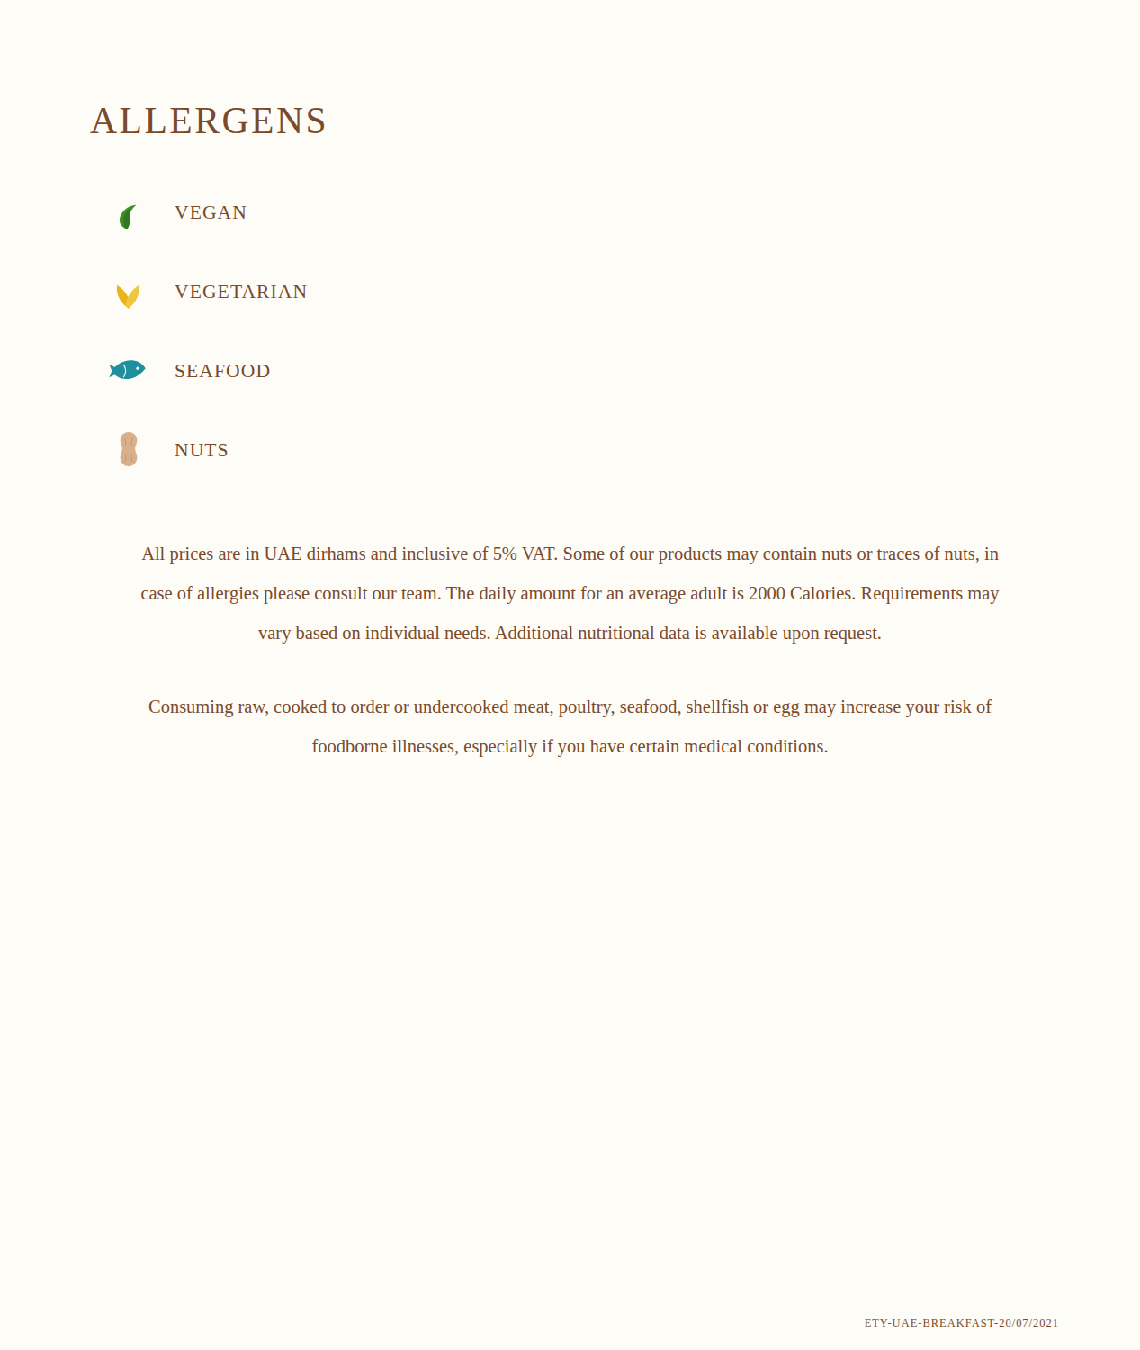ALLERGENS
VEGAN
VEGETARIAN
SEAFOOD
NUTS
All prices are in UAE dirhams and inclusive of 5% VAT. Some of our products may contain nuts or traces of nuts, in case of allergies please consult our team. The daily amount for an average adult is 2000 Calories. Requirements may vary based on individual needs. Additional nutritional data is available upon request.
Consuming raw, cooked to order or undercooked meat, poultry, seafood, shellfish or egg may increase your risk of foodborne illnesses, especially if you have certain medical conditions.
ETY-UAE-BREAKFAST-20/07/2021